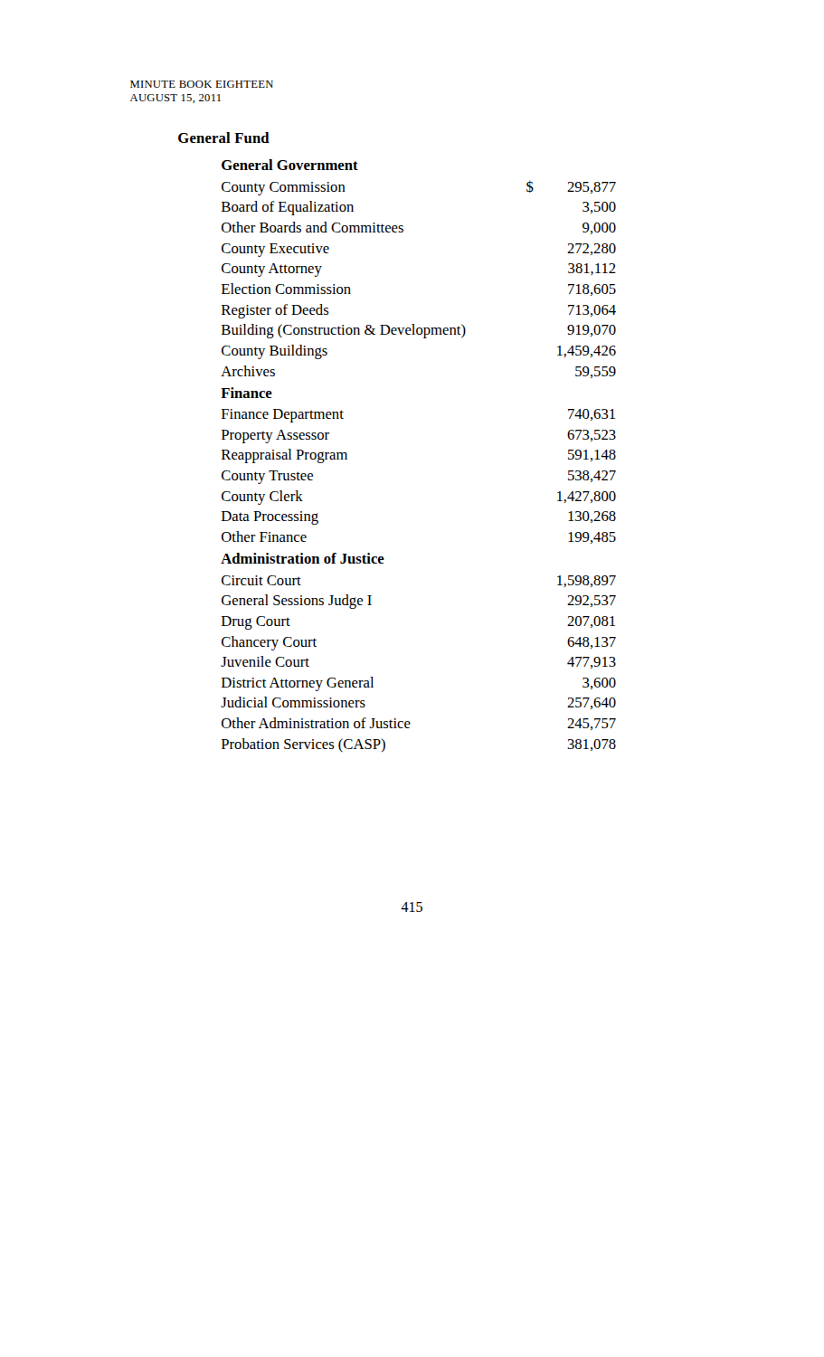MINUTE BOOK EIGHTEEN
AUGUST 15, 2011
General Fund
General Government
| County Commission | $ | 295,877 |
| Board of Equalization | | 3,500 |
| Other Boards and Committees | | 9,000 |
| County Executive | | 272,280 |
| County Attorney | | 381,112 |
| Election Commission | | 718,605 |
| Register of Deeds | | 713,064 |
| Building (Construction & Development) | | 919,070 |
| County Buildings | | 1,459,426 |
| Archives | | 59,559 |
Finance
| Finance Department | | 740,631 |
| Property Assessor | | 673,523 |
| Reappraisal Program | | 591,148 |
| County Trustee | | 538,427 |
| County Clerk | | 1,427,800 |
| Data Processing | | 130,268 |
| Other Finance | | 199,485 |
Administration of Justice
| Circuit Court | | 1,598,897 |
| General Sessions Judge I | | 292,537 |
| Drug Court | | 207,081 |
| Chancery Court | | 648,137 |
| Juvenile Court | | 477,913 |
| District Attorney General | | 3,600 |
| Judicial Commissioners | | 257,640 |
| Other Administration of Justice | | 245,757 |
| Probation Services (CASP) | | 381,078 |
415